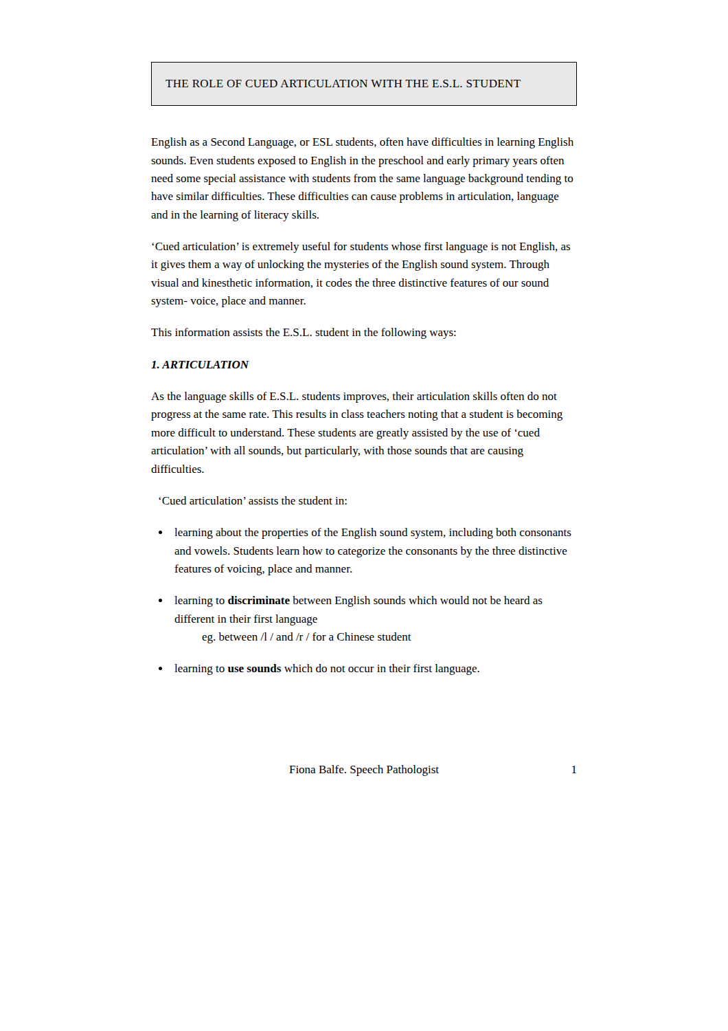THE ROLE OF CUED ARTICULATION WITH THE E.S.L. STUDENT
English as a Second Language, or ESL students, often have difficulties in learning English sounds. Even students exposed to English in the preschool and early primary years often need some special assistance with students from the same language background tending to have similar difficulties. These difficulties can cause problems in articulation, language and in the learning of literacy skills.
‘Cued articulation’ is extremely useful for students whose first language is not English, as it gives them a way of unlocking the mysteries of the English sound system. Through visual and kinesthetic information, it codes the three distinctive features of our sound system- voice, place and manner.
This information assists the E.S.L. student in the following ways:
1. ARTICULATION
As the language skills of E.S.L. students improves, their articulation skills often do not progress at the same rate. This results in class teachers noting that a student is becoming more difficult to understand. These students are greatly assisted by the use of ‘cued articulation’ with all sounds, but particularly, with those sounds that are causing difficulties.
‘Cued articulation’ assists the student in:
learning about the properties of the English sound system, including both consonants and vowels. Students learn how to categorize the consonants by the three distinctive features of voicing, place and manner.
learning to discriminate between English sounds which would not be heard as different in their first language eg. between /l / and /r / for a Chinese student
learning to use sounds which do not occur in their first language.
Fiona Balfe. Speech Pathologist 1